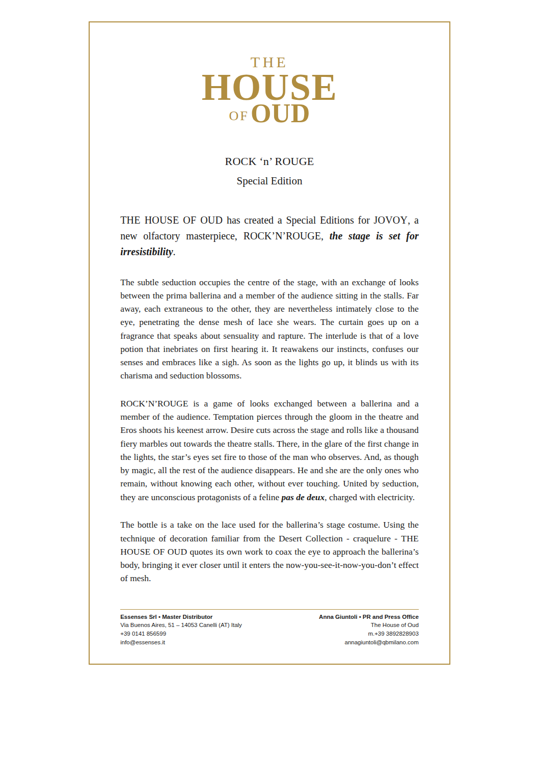THE HOUSE OFOUD
ROCK ‘n’ ROUGE
Special Edition
The House of Oud has created a Special Editions for Jovoy, a new olfactory masterpiece, ROCK’N’ROUGE, the stage is set for irresistibility.
The subtle seduction occupies the centre of the stage, with an exchange of looks between the prima ballerina and a member of the audience sitting in the stalls. Far away, each extraneous to the other, they are nevertheless intimately close to the eye, penetrating the dense mesh of lace she wears. The curtain goes up on a fragrance that speaks about sensuality and rapture. The interlude is that of a love potion that inebriates on first hearing it. It reawakens our instincts, confuses our senses and embraces like a sigh. As soon as the lights go up, it blinds us with its charisma and seduction blossoms.
ROCK’N’ROUGE is a game of looks exchanged between a ballerina and a member of the audience. Temptation pierces through the gloom in the theatre and Eros shoots his keenest arrow. Desire cuts across the stage and rolls like a thousand fiery marbles out towards the theatre stalls. There, in the glare of the first change in the lights, the star’s eyes set fire to those of the man who observes. And, as though by magic, all the rest of the audience disappears. He and she are the only ones who remain, without knowing each other, without ever touching. United by seduction, they are unconscious protagonists of a feline pas de deux, charged with electricity.
The bottle is a take on the lace used for the ballerina’s stage costume. Using the technique of decoration familiar from the Desert Collection - craquelure - The House of Oud quotes its own work to coax the eye to approach the ballerina’s body, bringing it ever closer until it enters the now-you-see-it-now-you-don’t effect of mesh.
Essenses Srl • Master Distributor
Via Buenos Aires, 51 – 14053 Canelli (AT) Italy
+39 0141 856599
info@essenses.it
Anna Giuntoli • PR and Press Office
The House of Oud
m.+39 3892828903
annagiuntoli@qbmilano.com